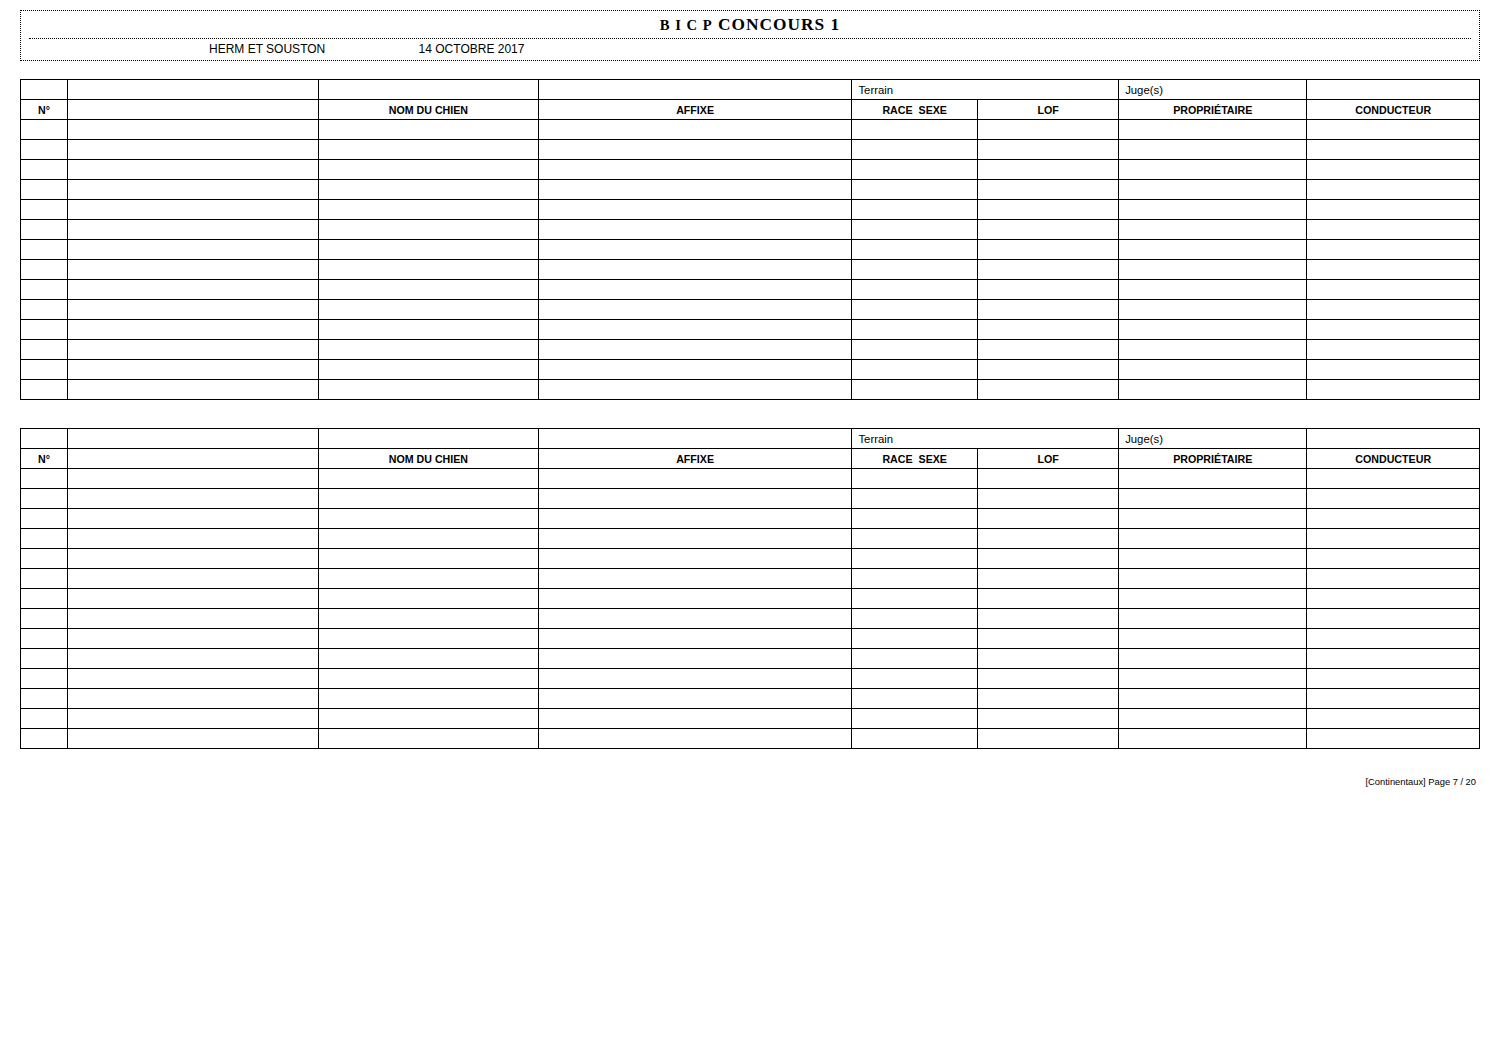B I C P CONCOURS 1
HERM ET SOUSTON 14 OCTOBRE 2017
| | | | | Terrain | Juge(s) | |
| N° | | NOM DU CHIEN | AFFIXE | RACE SEXE | LOF | PROPRIÉTAIRE | CONDUCTEUR |
| | | | | Terrain | Juge(s) | |
| N° | | NOM DU CHIEN | AFFIXE | RACE SEXE | LOF | PROPRIÉTAIRE | CONDUCTEUR |
[Continentaux] Page 7 / 20